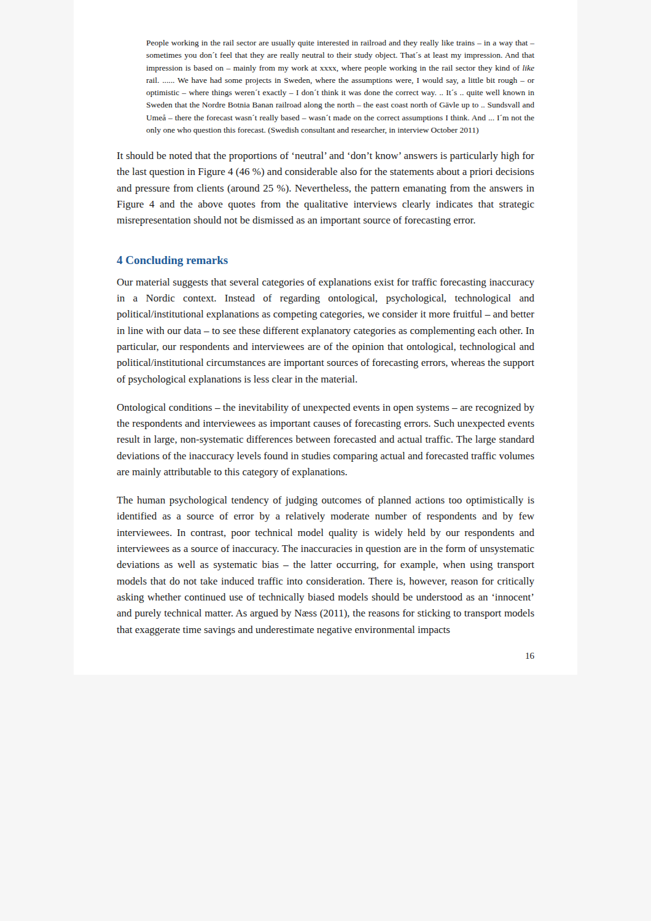People working in the rail sector are usually quite interested in railroad and they really like trains – in a way that – sometimes you don´t feel that they are really neutral to their study object. That´s at least my impression. And that impression is based on – mainly from my work at xxxx, where people working in the rail sector they kind of like rail. ...... We have had some projects in Sweden, where the assumptions were, I would say, a little bit rough – or optimistic – where things weren´t exactly – I don´t think it was done the correct way. .. It´s .. quite well known in Sweden that the Nordre Botnia Banan railroad along the north – the east coast north of Gävle up to .. Sundsvall and Umeå – there the forecast wasn´t really based – wasn´t made on the correct assumptions I think. And ... I´m not the only one who question this forecast. (Swedish consultant and researcher, in interview October 2011)
It should be noted that the proportions of ‘neutral’ and ‘don’t know’ answers is particularly high for the last question in Figure 4 (46 %) and considerable also for the statements about a priori decisions and pressure from clients (around 25 %). Nevertheless, the pattern emanating from the answers in Figure 4 and the above quotes from the qualitative interviews clearly indicates that strategic misrepresentation should not be dismissed as an important source of forecasting error.
4 Concluding remarks
Our material suggests that several categories of explanations exist for traffic forecasting inaccuracy in a Nordic context. Instead of regarding ontological, psychological, technological and political/institutional explanations as competing categories, we consider it more fruitful – and better in line with our data – to see these different explanatory categories as complementing each other. In particular, our respondents and interviewees are of the opinion that ontological, technological and political/institutional circumstances are important sources of forecasting errors, whereas the support of psychological explanations is less clear in the material.
Ontological conditions – the inevitability of unexpected events in open systems – are recognized by the respondents and interviewees as important causes of forecasting errors. Such unexpected events result in large, non-systematic differences between forecasted and actual traffic. The large standard deviations of the inaccuracy levels found in studies comparing actual and forecasted traffic volumes are mainly attributable to this category of explanations.
The human psychological tendency of judging outcomes of planned actions too optimistically is identified as a source of error by a relatively moderate number of respondents and by few interviewees. In contrast, poor technical model quality is widely held by our respondents and interviewees as a source of inaccuracy. The inaccuracies in question are in the form of unsystematic deviations as well as systematic bias – the latter occurring, for example, when using transport models that do not take induced traffic into consideration. There is, however, reason for critically asking whether continued use of technically biased models should be understood as an ‘innocent’ and purely technical matter. As argued by Næss (2011), the reasons for sticking to transport models that exaggerate time savings and underestimate negative environmental impacts
16